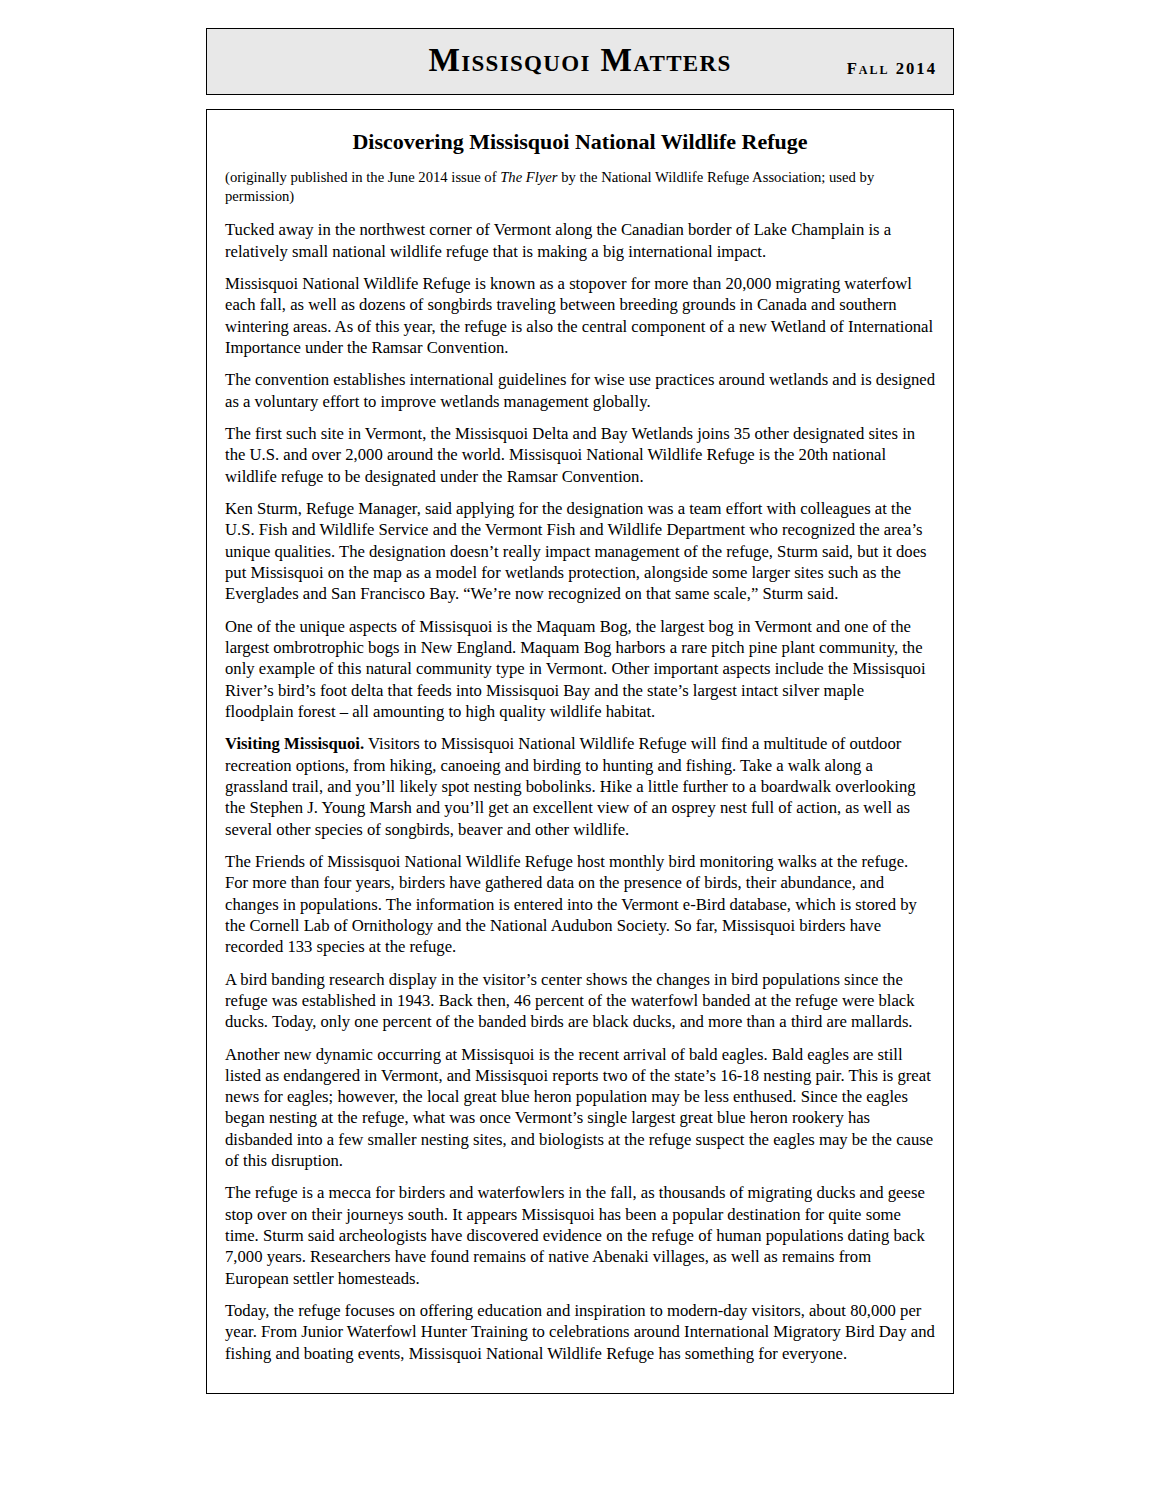Missisquoi Matters
Fall 2014
Discovering Missisquoi National Wildlife Refuge
(originally published in the June 2014 issue of The Flyer by the National Wildlife Refuge Association; used by permission)
Tucked away in the northwest corner of Vermont along the Canadian border of Lake Champlain is a relatively small national wildlife refuge that is making a big international impact.
Missisquoi National Wildlife Refuge is known as a stopover for more than 20,000 migrating waterfowl each fall, as well as dozens of songbirds traveling between breeding grounds in Canada and southern wintering areas. As of this year, the refuge is also the central component of a new Wetland of International Importance under the Ramsar Convention.
The convention establishes international guidelines for wise use practices around wetlands and is designed as a voluntary effort to improve wetlands management globally.
The first such site in Vermont, the Missisquoi Delta and Bay Wetlands joins 35 other designated sites in the U.S. and over 2,000 around the world. Missisquoi National Wildlife Refuge is the 20th national wildlife refuge to be designated under the Ramsar Convention.
Ken Sturm, Refuge Manager, said applying for the designation was a team effort with colleagues at the U.S. Fish and Wildlife Service and the Vermont Fish and Wildlife Department who recognized the area’s unique qualities. The designation doesn’t really impact management of the refuge, Sturm said, but it does put Missisquoi on the map as a model for wetlands protection, alongside some larger sites such as the Everglades and San Francisco Bay. “We’re now recognized on that same scale,” Sturm said.
One of the unique aspects of Missisquoi is the Maquam Bog, the largest bog in Vermont and one of the largest ombrotrophic bogs in New England. Maquam Bog harbors a rare pitch pine plant community, the only example of this natural community type in Vermont. Other important aspects include the Missisquoi River’s bird’s foot delta that feeds into Missisquoi Bay and the state’s largest intact silver maple floodplain forest – all amounting to high quality wildlife habitat.
Visiting Missisquoi. Visitors to Missisquoi National Wildlife Refuge will find a multitude of outdoor recreation options, from hiking, canoeing and birding to hunting and fishing. Take a walk along a grassland trail, and you’ll likely spot nesting bobolinks. Hike a little further to a boardwalk overlooking the Stephen J. Young Marsh and you’ll get an excellent view of an osprey nest full of action, as well as several other species of songbirds, beaver and other wildlife.
The Friends of Missisquoi National Wildlife Refuge host monthly bird monitoring walks at the refuge. For more than four years, birders have gathered data on the presence of birds, their abundance, and changes in populations. The information is entered into the Vermont e-Bird database, which is stored by the Cornell Lab of Ornithology and the National Audubon Society. So far, Missisquoi birders have recorded 133 species at the refuge.
A bird banding research display in the visitor’s center shows the changes in bird populations since the refuge was established in 1943. Back then, 46 percent of the waterfowl banded at the refuge were black ducks. Today, only one percent of the banded birds are black ducks, and more than a third are mallards.
Another new dynamic occurring at Missisquoi is the recent arrival of bald eagles. Bald eagles are still listed as endangered in Vermont, and Missisquoi reports two of the state’s 16-18 nesting pair. This is great news for eagles; however, the local great blue heron population may be less enthused. Since the eagles began nesting at the refuge, what was once Vermont’s single largest great blue heron rookery has disbanded into a few smaller nesting sites, and biologists at the refuge suspect the eagles may be the cause of this disruption.
The refuge is a mecca for birders and waterfowlers in the fall, as thousands of migrating ducks and geese stop over on their journeys south. It appears Missisquoi has been a popular destination for quite some time. Sturm said archeologists have discovered evidence on the refuge of human populations dating back 7,000 years. Researchers have found remains of native Abenaki villages, as well as remains from European settler homesteads.
Today, the refuge focuses on offering education and inspiration to modern-day visitors, about 80,000 per year. From Junior Waterfowl Hunter Training to celebrations around International Migratory Bird Day and fishing and boating events, Missisquoi National Wildlife Refuge has something for everyone.